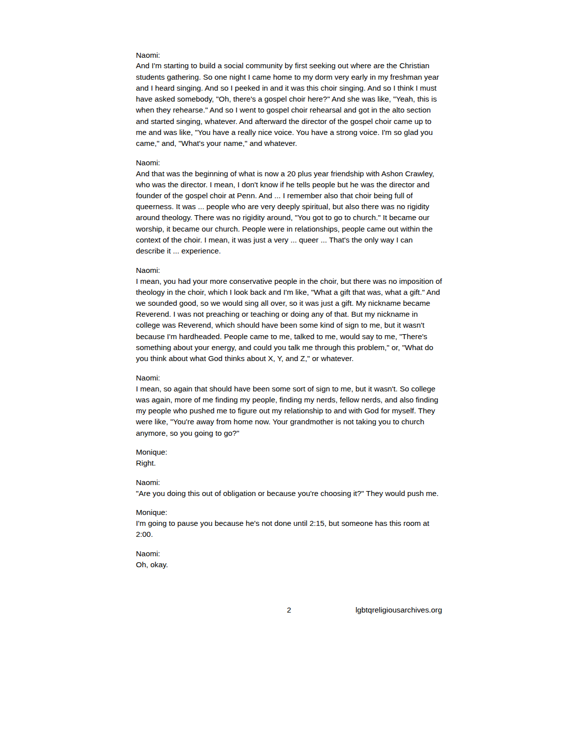Naomi:
And I'm starting to build a social community by first seeking out where are the Christian students gathering. So one night I came home to my dorm very early in my freshman year and I heard singing. And so I peeked in and it was this choir singing. And so I think I must have asked somebody, "Oh, there's a gospel choir here?" And she was like, "Yeah, this is when they rehearse." And so I went to gospel choir rehearsal and got in the alto section and started singing, whatever. And afterward the director of the gospel choir came up to me and was like, "You have a really nice voice. You have a strong voice. I'm so glad you came," and, "What's your name," and whatever.
Naomi:
And that was the beginning of what is now a 20 plus year friendship with Ashon Crawley, who was the director. I mean, I don't know if he tells people but he was the director and founder of the gospel choir at Penn. And ... I remember also that choir being full of queerness. It was ... people who are very deeply spiritual, but also there was no rigidity around theology. There was no rigidity around, "You got to go to church." It became our worship, it became our church. People were in relationships, people came out within the context of the choir. I mean, it was just a very ... queer ... That's the only way I can describe it ... experience.
Naomi:
I mean, you had your more conservative people in the choir, but there was no imposition of theology in the choir, which I look back and I'm like, "What a gift that was, what a gift." And we sounded good, so we would sing all over, so it was just a gift. My nickname became Reverend. I was not preaching or teaching or doing any of that. But my nickname in college was Reverend, which should have been some kind of sign to me, but it wasn't because I'm hardheaded. People came to me, talked to me, would say to me, "There's something about your energy, and could you talk me through this problem," or, "What do you think about what God thinks about X, Y, and Z," or whatever.
Naomi:
I mean, so again that should have been some sort of sign to me, but it wasn't. So college was again, more of me finding my people, finding my nerds, fellow nerds, and also finding my people who pushed me to figure out my relationship to and with God for myself. They were like, "You're away from home now. Your grandmother is not taking you to church anymore, so you going to go?"
Monique:
Right.
Naomi:
"Are you doing this out of obligation or because you're choosing it?" They would push me.
Monique:
I'm going to pause you because he's not done until 2:15, but someone has this room at 2:00.
Naomi:
Oh, okay.
2 lgbtqreligiousarchives.org